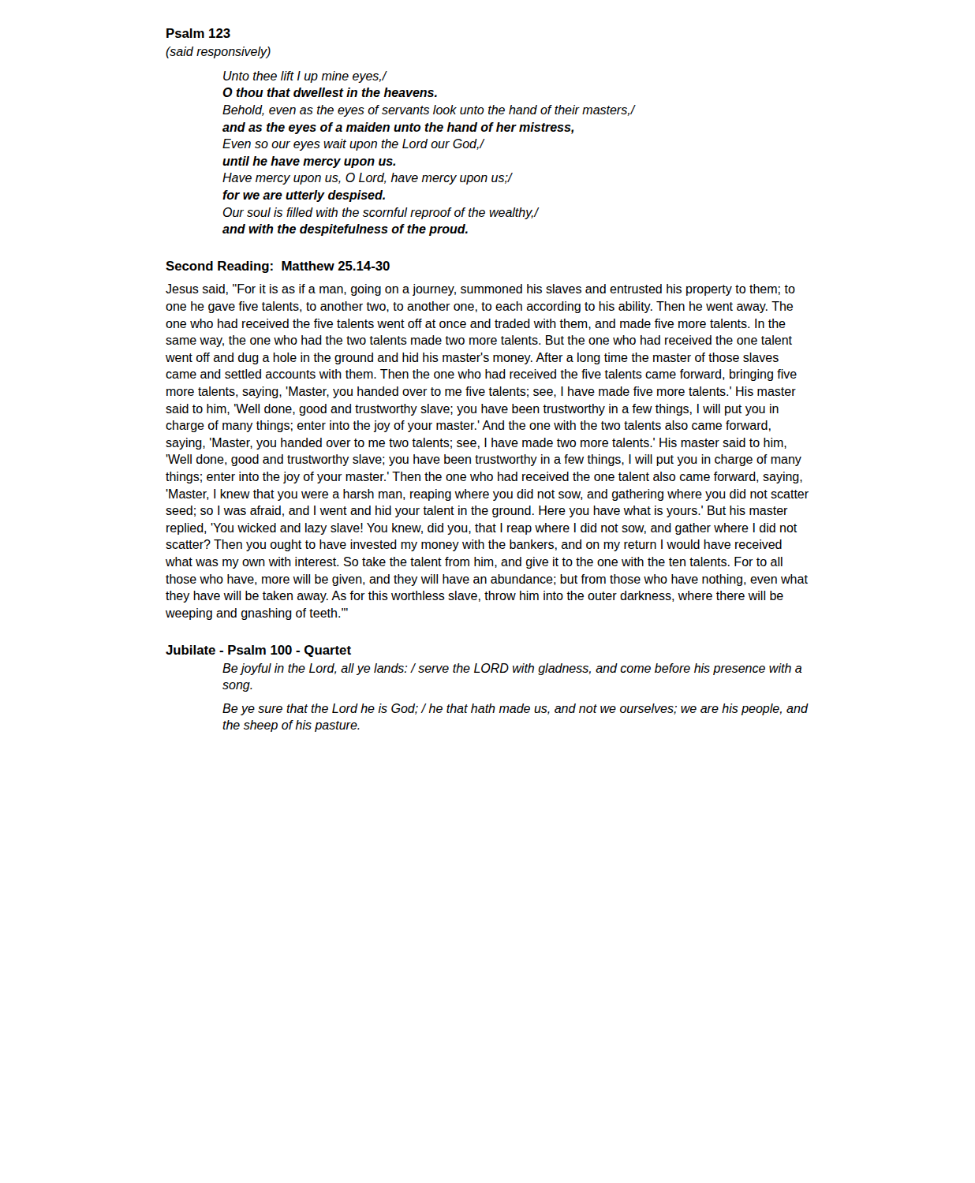Psalm 123
(said responsively)
Unto thee lift I up mine eyes,/
O thou that dwellest in the heavens.
Behold, even as the eyes of servants look unto the hand of their masters,/
and as the eyes of a maiden unto the hand of her mistress,
Even so our eyes wait upon the Lord our God,/
until he have mercy upon us.
Have mercy upon us, O Lord, have mercy upon us;/
for we are utterly despised.
Our soul is filled with the scornful reproof of the wealthy,/
and with the despitefulness of the proud.
Second Reading: Matthew 25.14-30
Jesus said, "For it is as if a man, going on a journey, summoned his slaves and entrusted his property to them; to one he gave five talents, to another two, to another one, to each according to his ability. Then he went away. The one who had received the five talents went off at once and traded with them, and made five more talents. In the same way, the one who had the two talents made two more talents. But the one who had received the one talent went off and dug a hole in the ground and hid his master's money. After a long time the master of those slaves came and settled accounts with them. Then the one who had received the five talents came forward, bringing five more talents, saying, 'Master, you handed over to me five talents; see, I have made five more talents.' His master said to him, 'Well done, good and trustworthy slave; you have been trustworthy in a few things, I will put you in charge of many things; enter into the joy of your master.' And the one with the two talents also came forward, saying, 'Master, you handed over to me two talents; see, I have made two more talents.' His master said to him, 'Well done, good and trustworthy slave; you have been trustworthy in a few things, I will put you in charge of many things; enter into the joy of your master.' Then the one who had received the one talent also came forward, saying, 'Master, I knew that you were a harsh man, reaping where you did not sow, and gathering where you did not scatter seed; so I was afraid, and I went and hid your talent in the ground. Here you have what is yours.' But his master replied, 'You wicked and lazy slave! You knew, did you, that I reap where I did not sow, and gather where I did not scatter? Then you ought to have invested my money with the bankers, and on my return I would have received what was my own with interest. So take the talent from him, and give it to the one with the ten talents. For to all those who have, more will be given, and they will have an abundance; but from those who have nothing, even what they have will be taken away. As for this worthless slave, throw him into the outer darkness, where there will be weeping and gnashing of teeth.'"
Jubilate - Psalm 100 - Quartet
Be joyful in the Lord, all ye lands: / serve the LORD with gladness, and come before his presence with a song.
Be ye sure that the Lord he is God; / he that hath made us, and not we ourselves; we are his people, and the sheep of his pasture.